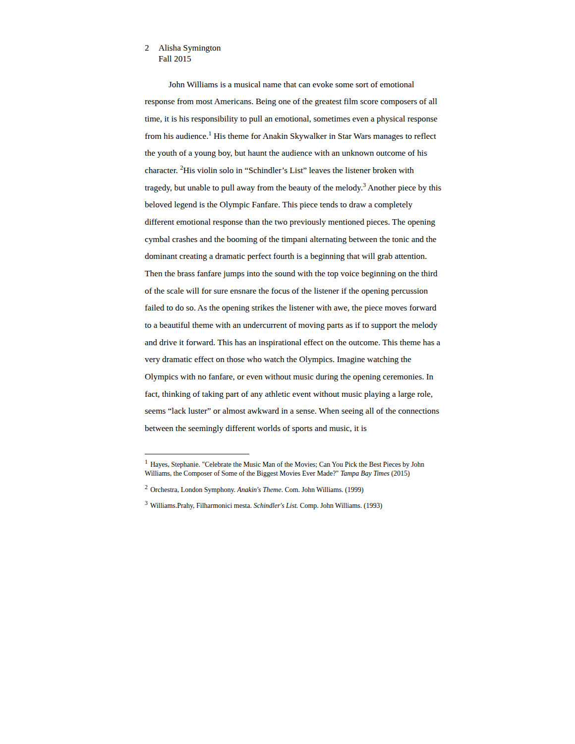2 Alisha Symington Fall 2015
John Williams is a musical name that can evoke some sort of emotional response from most Americans. Being one of the greatest film score composers of all time, it is his responsibility to pull an emotional, sometimes even a physical response from his audience.1 His theme for Anakin Skywalker in Star Wars manages to reflect the youth of a young boy, but haunt the audience with an unknown outcome of his character. 2His violin solo in “Schindler’s List” leaves the listener broken with tragedy, but unable to pull away from the beauty of the melody.3 Another piece by this beloved legend is the Olympic Fanfare. This piece tends to draw a completely different emotional response than the two previously mentioned pieces. The opening cymbal crashes and the booming of the timpani alternating between the tonic and the dominant creating a dramatic perfect fourth is a beginning that will grab attention. Then the brass fanfare jumps into the sound with the top voice beginning on the third of the scale will for sure ensnare the focus of the listener if the opening percussion failed to do so. As the opening strikes the listener with awe, the piece moves forward to a beautiful theme with an undercurrent of moving parts as if to support the melody and drive it forward. This has an inspirational effect on the outcome. This theme has a very dramatic effect on those who watch the Olympics. Imagine watching the Olympics with no fanfare, or even without music during the opening ceremonies. In fact, thinking of taking part of any athletic event without music playing a large role, seems “lack luster” or almost awkward in a sense. When seeing all of the connections between the seemingly different worlds of sports and music, it is
1 Hayes, Stephanie. "Celebrate the Music Man of the Movies; Can You Pick the Best Pieces by John Williams, the Composer of Some of the Biggest Movies Ever Made?" Tampa Bay Times (2015)
2 Orchestra, London Symphony. Anakin's Theme. Com. John Williams. (1999)
3 Williams.Prahy, Filharmonici mesta. Schindler's List. Comp. John Williams. (1993)